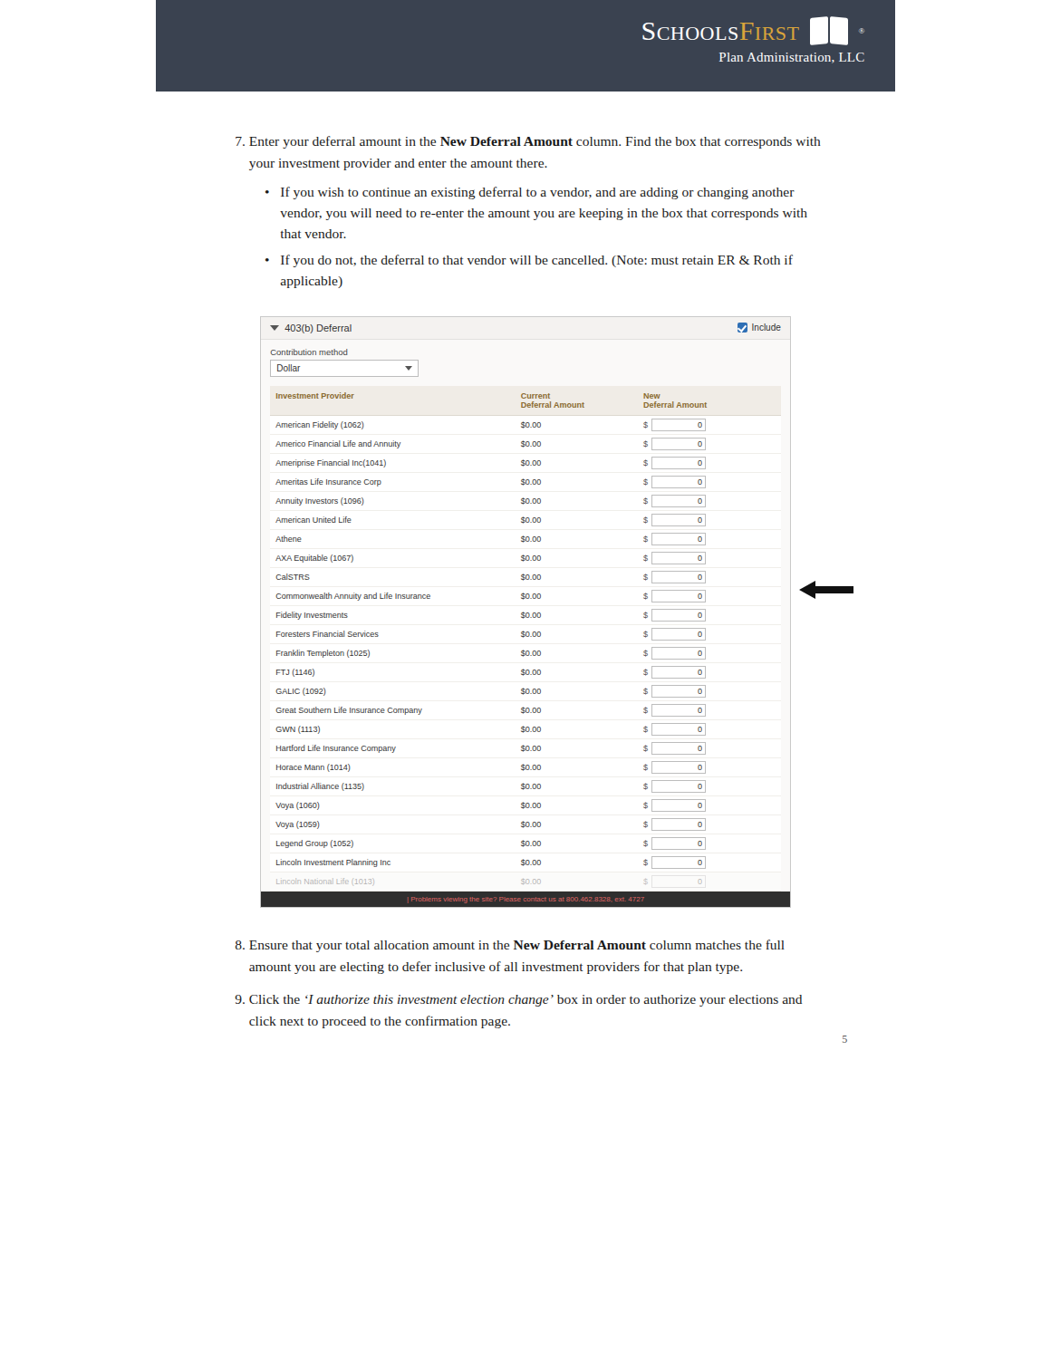SCHOOLS FIRST ®
Plan Administration, LLC
Enter your deferral amount in the New Deferral Amount column. Find the box that corresponds with your investment provider and enter the amount there.
If you wish to continue an existing deferral to a vendor, and are adding or changing another vendor, you will need to re-enter the amount you are keeping in the box that corresponds with that vendor.
If you do not, the deferral to that vendor will be cancelled. (Note: must retain ER & Roth if applicable)
403(b) Deferral
Include
Contribution method
Dollar
| Investment Provider | Current Deferral Amount | New Deferral Amount |
| --- | --- | --- |
| American Fidelity (1062) | $0.00 | $ |
| Americo Financial Life and Annuity | $0.00 | $ |
| Ameriprise Financial Inc(1041) | $0.00 | $ |
| Ameritas Life Insurance Corp | $0.00 | $ |
| Annuity Investors (1096) | $0.00 | $ |
| American United Life | $0.00 | $ |
| Athene | $0.00 | $ |
| AXA Equitable (1067) | $0.00 | $ |
| CalSTRS | $0.00 | $ |
| Commonwealth Annuity and Life Insurance | $0.00 | $ |
| Fidelity Investments | $0.00 | $ |
| Foresters Financial Services | $0.00 | $ |
| Franklin Templeton (1025) | $0.00 | $ |
| FTJ (1146) | $0.00 | $ |
| GALIC (1092) | $0.00 | $ |
| Great Southern Life Insurance Company | $0.00 | $ |
| GWN (1113) | $0.00 | $ |
| Hartford Life Insurance Company | $0.00 | $ |
| Horace Mann (1014) | $0.00 | $ |
| Industrial Alliance (1135) | $0.00 | $ |
| Voya (1060) | $0.00 | $ |
| Voya (1059) | $0.00 | $ |
| Legend Group (1052) | $0.00 | $ |
| Lincoln Investment Planning Inc | $0.00 | $ |
| Lincoln National Life (1013) | $0.00 | $ |
| Problems viewing the site? Please contact us at 800.462.8328, ext. 4727
Ensure that your total allocation amount in the New Deferral Amount column matches the full amount you are electing to defer inclusive of all investment providers for that plan type.
Click the ‘I authorize this investment election change’ box in order to authorize your elections and click next to proceed to the confirmation page.
5